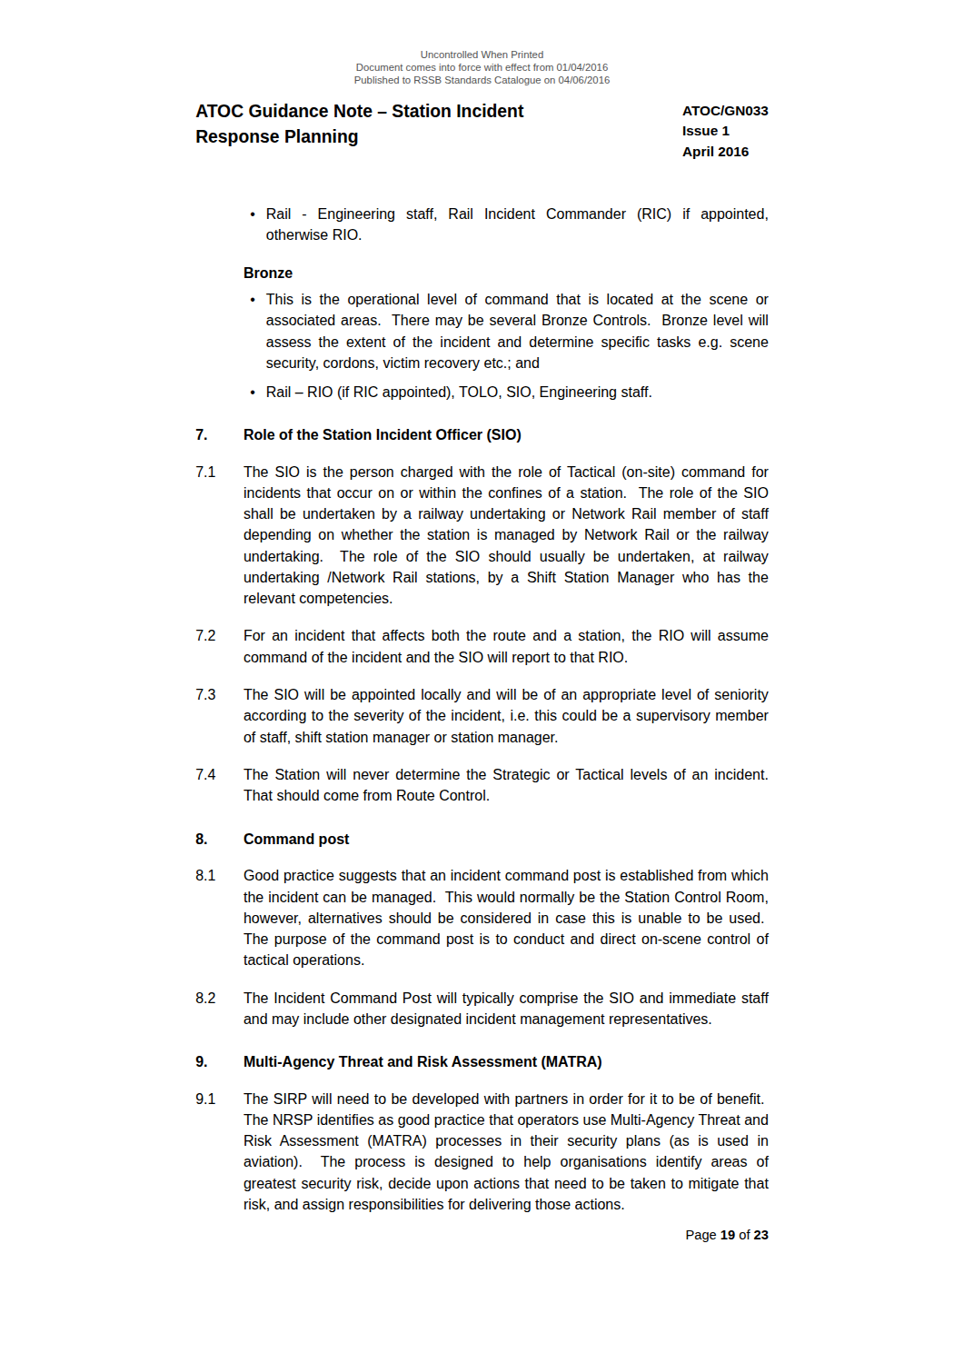Uncontrolled When Printed
Document comes into force with effect from 01/04/2016
Published to RSSB Standards Catalogue on 04/06/2016
ATOC Guidance Note – Station Incident Response Planning
ATOC/GN033
Issue 1
April 2016
Rail - Engineering staff, Rail Incident Commander (RIC) if appointed, otherwise RIO.
Bronze
This is the operational level of command that is located at the scene or associated areas. There may be several Bronze Controls. Bronze level will assess the extent of the incident and determine specific tasks e.g. scene security, cordons, victim recovery etc.; and
Rail – RIO (if RIC appointed), TOLO, SIO, Engineering staff.
7. Role of the Station Incident Officer (SIO)
7.1 The SIO is the person charged with the role of Tactical (on-site) command for incidents that occur on or within the confines of a station. The role of the SIO shall be undertaken by a railway undertaking or Network Rail member of staff depending on whether the station is managed by Network Rail or the railway undertaking. The role of the SIO should usually be undertaken, at railway undertaking /Network Rail stations, by a Shift Station Manager who has the relevant competencies.
7.2 For an incident that affects both the route and a station, the RIO will assume command of the incident and the SIO will report to that RIO.
7.3 The SIO will be appointed locally and will be of an appropriate level of seniority according to the severity of the incident, i.e. this could be a supervisory member of staff, shift station manager or station manager.
7.4 The Station will never determine the Strategic or Tactical levels of an incident. That should come from Route Control.
8. Command post
8.1 Good practice suggests that an incident command post is established from which the incident can be managed. This would normally be the Station Control Room, however, alternatives should be considered in case this is unable to be used. The purpose of the command post is to conduct and direct on-scene control of tactical operations.
8.2 The Incident Command Post will typically comprise the SIO and immediate staff and may include other designated incident management representatives.
9. Multi-Agency Threat and Risk Assessment (MATRA)
9.1 The SIRP will need to be developed with partners in order for it to be of benefit. The NRSP identifies as good practice that operators use Multi-Agency Threat and Risk Assessment (MATRA) processes in their security plans (as is used in aviation). The process is designed to help organisations identify areas of greatest security risk, decide upon actions that need to be taken to mitigate that risk, and assign responsibilities for delivering those actions.
Page 19 of 23